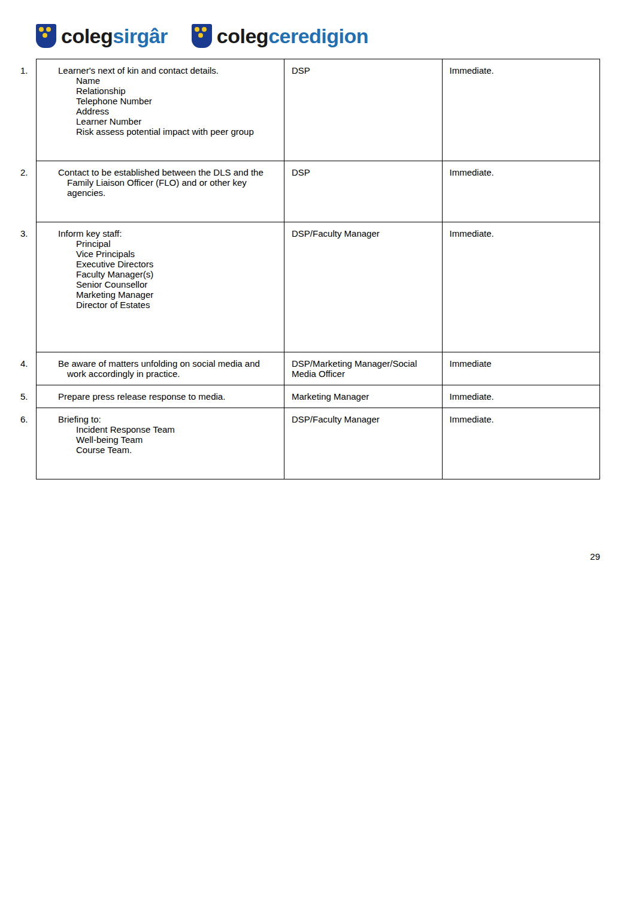coleg sirgâr
coleg ceredigion
| 1. Learner's next of kin and contact details. Name Relationship Telephone Number Address Learner Number Risk assess potential impact with peer group | DSP | Immediate. |
| 2. Contact to be established between the DLS and the Family Liaison Officer (FLO) and or other key agencies. | DSP | Immediate. |
| 3. Inform key staff: Principal Vice Principals Executive Directors Faculty Manager(s) Senior Counsellor Marketing Manager Director of Estates | DSP/Faculty Manager | Immediate. |
| 4. Be aware of matters unfolding on social media and work accordingly in practice. | DSP/Marketing Manager/Social Media Officer | Immediate |
| 5. Prepare press release response to media. | Marketing Manager | Immediate. |
| 6. Briefing to: Incident Response Team Well-being Team Course Team. | DSP/Faculty Manager | Immediate. |
29